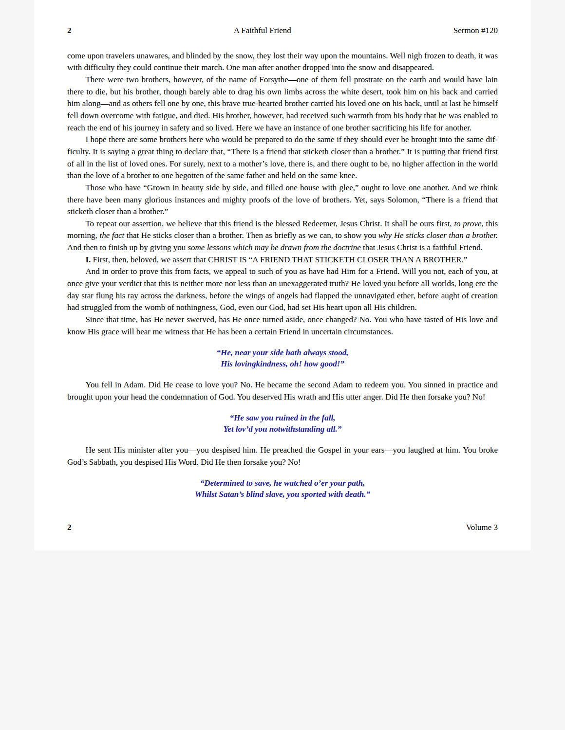2 A Faithful Friend Sermon #120
come upon travelers unawares, and blinded by the snow, they lost their way upon the mountains. Well nigh frozen to death, it was with difficulty they could continue their march. One man after another dropped into the snow and disappeared.
There were two brothers, however, of the name of Forsythe—one of them fell prostrate on the earth and would have lain there to die, but his brother, though barely able to drag his own limbs across the white desert, took him on his back and carried him along—and as others fell one by one, this brave true-hearted brother carried his loved one on his back, until at last he himself fell down overcome with fatigue, and died. His brother, however, had received such warmth from his body that he was enabled to reach the end of his journey in safety and so lived. Here we have an instance of one brother sacrificing his life for another.
I hope there are some brothers here who would be prepared to do the same if they should ever be brought into the same difficulty. It is saying a great thing to declare that, “There is a friend that sticketh closer than a brother.” It is putting that friend first of all in the list of loved ones. For surely, next to a mother’s love, there is, and there ought to be, no higher affection in the world than the love of a brother to one begotten of the same father and held on the same knee.
Those who have “Grown in beauty side by side, and filled one house with glee,” ought to love one another. And we think there have been many glorious instances and mighty proofs of the love of brothers. Yet, says Solomon, “There is a friend that sticketh closer than a brother.”
To repeat our assertion, we believe that this friend is the blessed Redeemer, Jesus Christ. It shall be ours first, to prove, this morning, the fact that He sticks closer than a brother. Then as briefly as we can, to show you why He sticks closer than a brother. And then to finish up by giving you some lessons which may be drawn from the doctrine that Jesus Christ is a faithful Friend.
I. First, then, beloved, we assert that CHRIST IS “A FRIEND THAT STICKETH CLOSER THAN A BROTHER.”
And in order to prove this from facts, we appeal to such of you as have had Him for a Friend. Will you not, each of you, at once give your verdict that this is neither more nor less than an unexaggerated truth? He loved you before all worlds, long ere the day star flung his ray across the darkness, before the wings of angels had flapped the unnavigated ether, before aught of creation had struggled from the womb of nothingness, God, even our God, had set His heart upon all His children.
Since that time, has He never swerved, has He once turned aside, once changed? No. You who have tasted of His love and know His grace will bear me witness that He has been a certain Friend in uncertain circumstances.
“He, near your side hath always stood,
His lovingkindness, oh! how good!”
You fell in Adam. Did He cease to love you? No. He became the second Adam to redeem you. You sinned in practice and brought upon your head the condemnation of God. You deserved His wrath and His utter anger. Did He then forsake you? No!
“He saw you ruined in the fall,
Yet lov’d you notwithstanding all.”
He sent His minister after you—you despised him. He preached the Gospel in your ears—you laughed at him. You broke God’s Sabbath, you despised His Word. Did He then forsake you? No!
“Determined to save, he watched o’er your path,
Whilst Satan’s blind slave, you sported with death.”
2 Volume 3